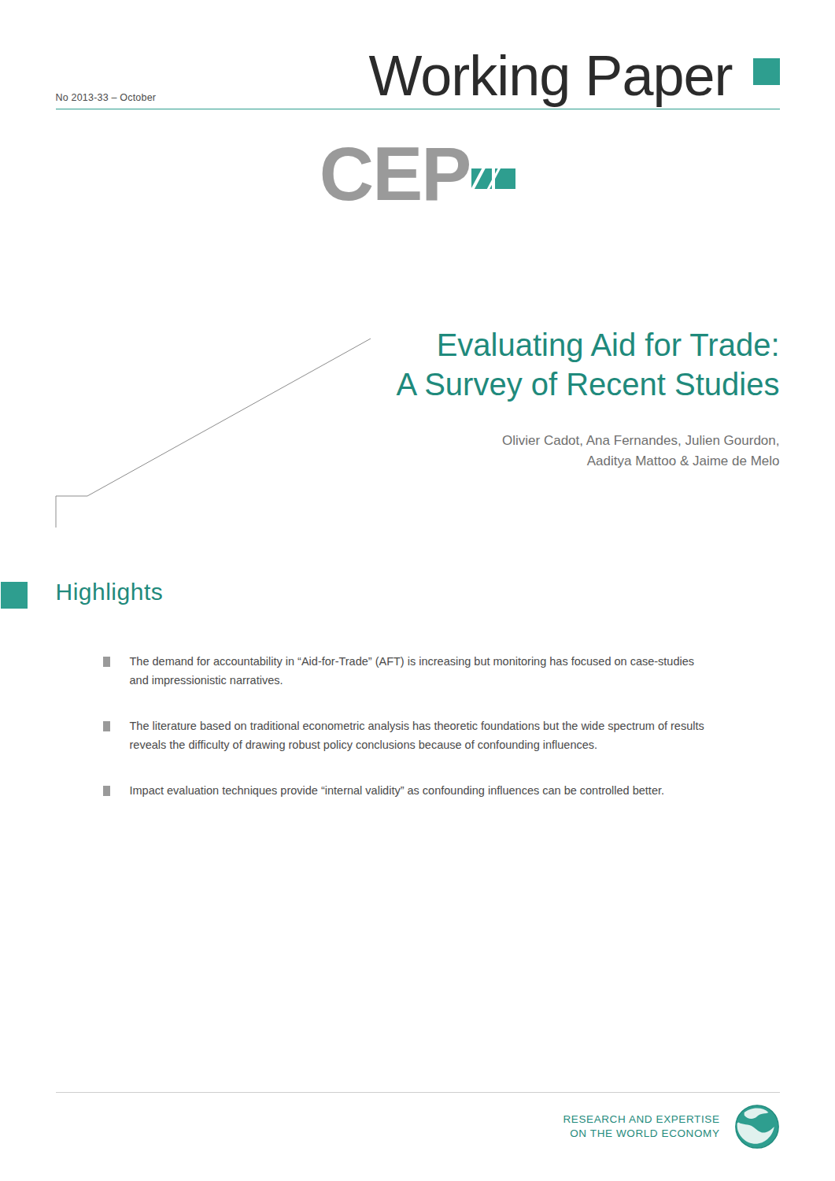Working Paper
No 2013-33 – October
CEP
Evaluating Aid for Trade:
A Survey of Recent Studies
Olivier Cadot, Ana Fernandes, Julien Gourdon,
Aaditya Mattoo & Jaime de Melo
Highlights
The demand for accountability in “Aid-for-Trade” (AFT) is increasing but monitoring has focused on case-studies and impressionistic narratives.
The literature based on traditional econometric analysis has theoretic foundations but the wide spectrum of results reveals the difficulty of drawing robust policy conclusions because of confounding influences.
Impact evaluation techniques provide “internal validity” as confounding influences can be controlled better.
Research and Expertise
on the World Economy